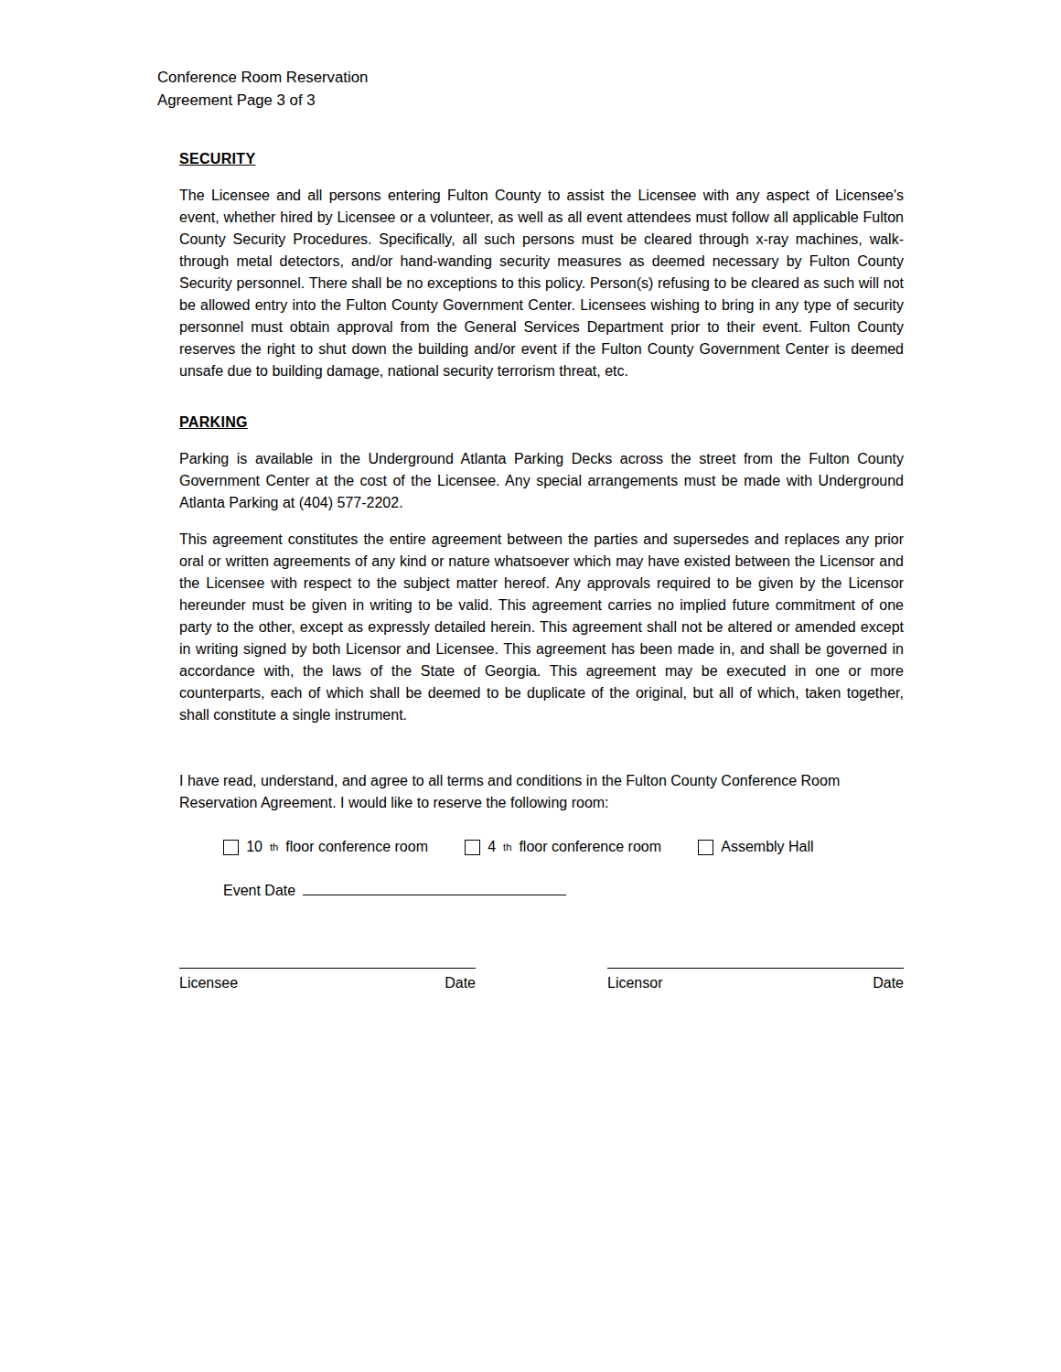Conference Room Reservation
Agreement Page 3 of 3
SECURITY
The Licensee and all persons entering Fulton County to assist the Licensee with any aspect of Licensee's event, whether hired by Licensee or a volunteer, as well as all event attendees must follow all applicable Fulton County Security Procedures. Specifically, all such persons must be cleared through x-ray machines, walk-through metal detectors, and/or hand-wanding security measures as deemed necessary by Fulton County Security personnel. There shall be no exceptions to this policy. Person(s) refusing to be cleared as such will not be allowed entry into the Fulton County Government Center. Licensees wishing to bring in any type of security personnel must obtain approval from the General Services Department prior to their event. Fulton County reserves the right to shut down the building and/or event if the Fulton County Government Center is deemed unsafe due to building damage, national security terrorism threat, etc.
PARKING
Parking is available in the Underground Atlanta Parking Decks across the street from the Fulton County Government Center at the cost of the Licensee. Any special arrangements must be made with Underground Atlanta Parking at (404) 577-2202.
This agreement constitutes the entire agreement between the parties and supersedes and replaces any prior oral or written agreements of any kind or nature whatsoever which may have existed between the Licensor and the Licensee with respect to the subject matter hereof. Any approvals required to be given by the Licensor hereunder must be given in writing to be valid. This agreement carries no implied future commitment of one party to the other, except as expressly detailed herein. This agreement shall not be altered or amended except in writing signed by both Licensor and Licensee. This agreement has been made in, and shall be governed in accordance with, the laws of the State of Georgia. This agreement may be executed in one or more counterparts, each of which shall be deemed to be duplicate of the original, but all of which, taken together, shall constitute a single instrument.
I have read, understand, and agree to all terms and conditions in the Fulton County Conference Room Reservation Agreement. I would like to reserve the following room:
10th floor conference room 4th floor conference room Assembly Hall
Event Date
Licensee Date
Licensor Date